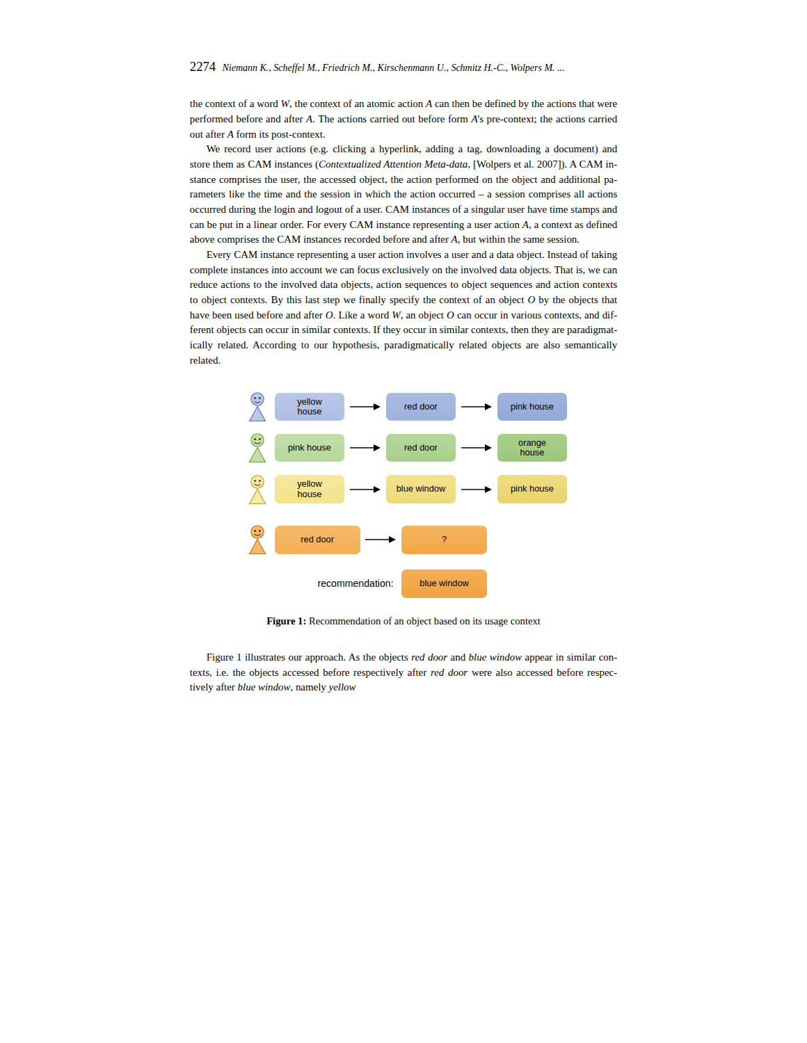2274 Niemann K., Scheffel M., Friedrich M., Kirschenmann U., Schmitz H.-C., Wolpers M. ...
the context of a word W, the context of an atomic action A can then be defined by the actions that were performed before and after A. The actions carried out before form A's pre-context; the actions carried out after A form its post-context.
We record user actions (e.g. clicking a hyperlink, adding a tag, downloading a document) and store them as CAM instances (Contextualized Attention Meta-data, [Wolpers et al. 2007]). A CAM instance comprises the user, the accessed object, the action performed on the object and additional parameters like the time and the session in which the action occurred – a session comprises all actions occurred during the login and logout of a user. CAM instances of a singular user have time stamps and can be put in a linear order. For every CAM instance representing a user action A, a context as defined above comprises the CAM instances recorded before and after A, but within the same session.
Every CAM instance representing a user action involves a user and a data object. Instead of taking complete instances into account we can focus exclusively on the involved data objects. That is, we can reduce actions to the involved data objects, action sequences to object sequences and action contexts to object contexts. By this last step we finally specify the context of an object O by the objects that have been used before and after O. Like a word W, an object O can occur in various contexts, and different objects can occur in similar contexts. If they occur in similar contexts, then they are paradigmatically related. According to our hypothesis, paradigmatically related objects are also semantically related.
yellow
house
red door
pink house
pink house
red door
orange
house
yellow
house
blue window
pink house
red door
?
recommendation:
blue window
Figure 1: Recommendation of an object based on its usage context
Figure 1 illustrates our approach. As the objects red door and blue window appear in similar contexts, i.e. the objects accessed before respectively after red door were also accessed before respectively after blue window, namely yellow